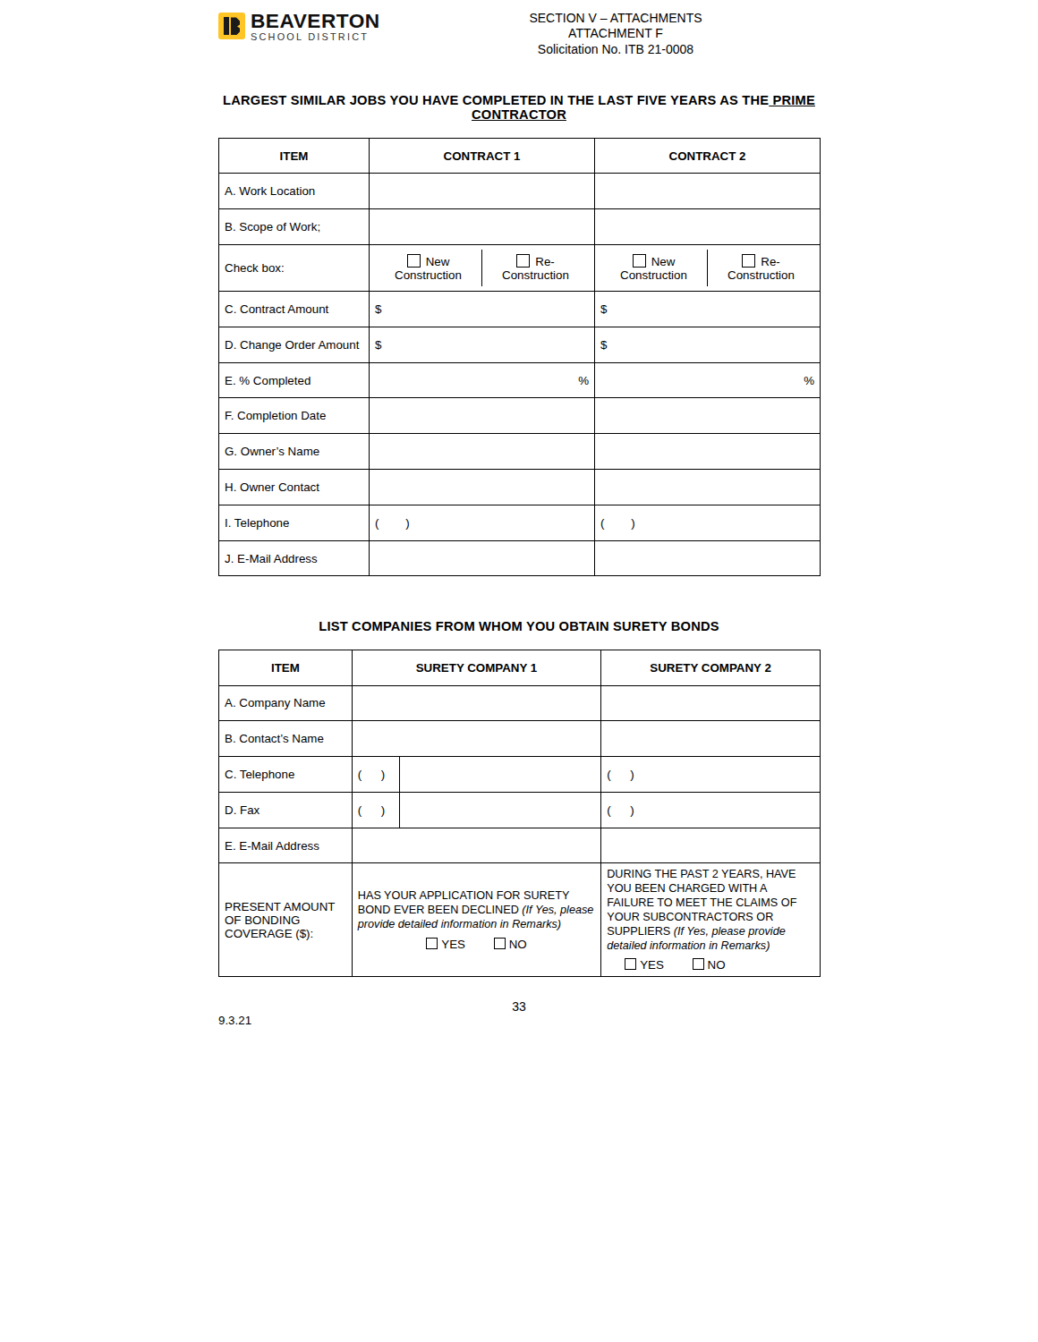BEAVERTON
SCHOOL DISTRICT
SECTION V – ATTACHMENTS
ATTACHMENT F
Solicitation No. ITB 21-0008
LARGEST SIMILAR JOBS YOU HAVE COMPLETED IN THE LAST FIVE YEARS AS THE PRIME CONTRACTOR
| ITEM | CONTRACT 1 | CONTRACT 2 |
| --- | --- | --- |
| A. Work Location | | |
| B. Scope of Work; | | |
| Check box: | New Construction Re-Construction | New Construction Re-Construction |
| C. Contract Amount | $ | $ |
| D. Change Order Amount | $ | $ |
| E. % Completed | % | % |
| F. Completion Date | | |
| G. Owner’s Name | | |
| H. Owner Contact | | |
| I. Telephone | ( ) | ( ) |
| J. E-Mail Address | | |
LIST COMPANIES FROM WHOM YOU OBTAIN SURETY BONDS
| ITEM | SURETY COMPANY 1 | SURETY COMPANY 2 |
| --- | --- | --- |
| A. Company Name | | |
| B. Contact’s Name | | |
| C. Telephone | ( ) | | ( ) |
| D. Fax | ( ) | | ( ) |
| E. E-Mail Address | | |
| PRESENT AMOUNT OF BONDING COVERAGE ($): | HAS YOUR APPLICATION FOR SURETY BOND EVER BEEN DECLINED (If Yes, please provide detailed information in Remarks) YES NO | DURING THE PAST 2 YEARS, HAVE YOU BEEN CHARGED WITH A FAILURE TO MEET THE CLAIMS OF YOUR SUBCONTRACTORS OR SUPPLIERS (If Yes, please provide detailed information in Remarks) YES NO |
33
9.3.21